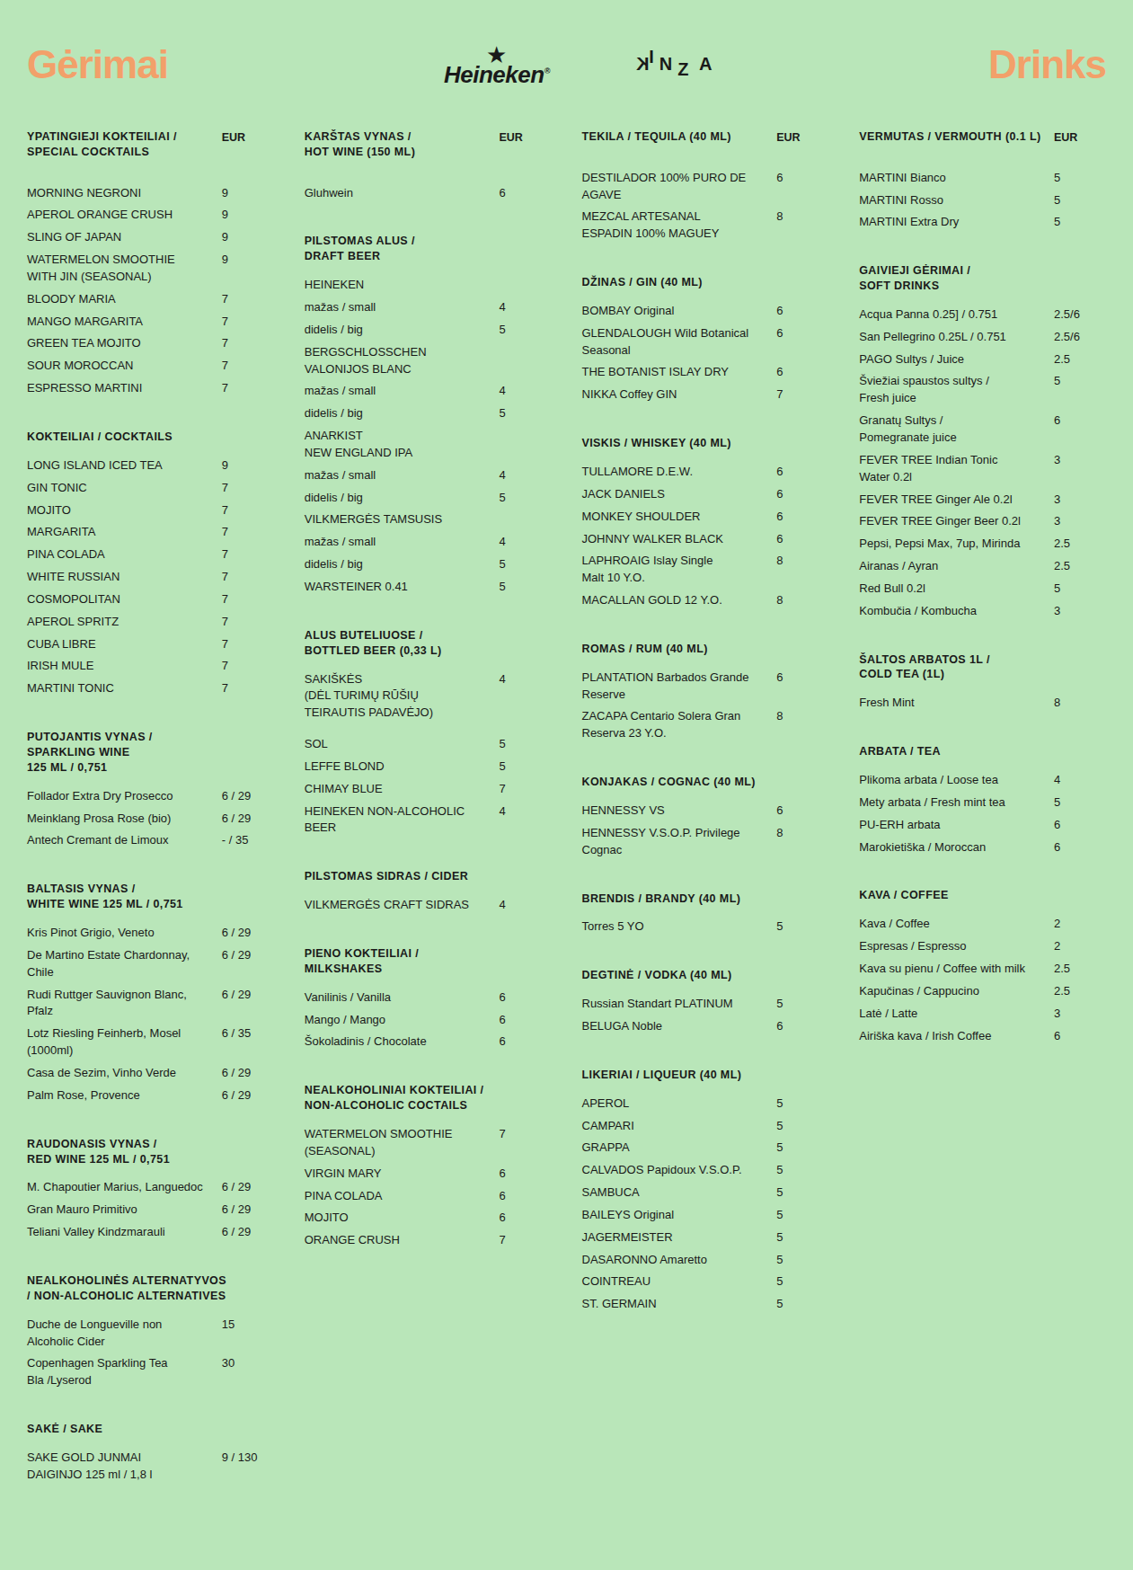Gėrimai
★ Heineken®
KINZA
Drinks
| Ypatingieji kokteiliai / Special cocktails | EUR |
| MORNING NEGRONI | 9 |
| APEROL ORANGE CRUSH | 9 |
| SLING OF JAPAN | 9 |
| WATERMELON SMOOTHIE WITH JIN (SEASONAL) | 9 |
| BLOODY MARIA | 7 |
| MANGO MARGARITA | 7 |
| GREEN TEA MOJITO | 7 |
| SOUR MOROCCAN | 7 |
| ESPRESSO MARTINI | 7 |
Kokteiliai / Cocktails
| LONG ISLAND ICED TEA | 9 |
| GIN TONIC | 7 |
| MOJITO | 7 |
| MARGARITA | 7 |
| PINA COLADA | 7 |
| WHITE RUSSIAN | 7 |
| COSMOPOLITAN | 7 |
| APEROL SPRITZ | 7 |
| CUBA LIBRE | 7 |
| IRISH MULE | 7 |
| MARTINI TONIC | 7 |
Putojantis vynas /
Sparkling wine
125 ml / 0,751
| Follador Extra Dry Prosecco | 6 / 29 |
| Meinklang Prosa Rose (bio) | 6 / 29 |
| Antech Cremant de Limoux | - / 35 |
Baltasis vynas /
White wine 125 ml / 0,751
| Kris Pinot Grigio, Veneto | 6 / 29 |
| De Martino Estate Chardonnay, Chile | 6 / 29 |
| Rudi Ruttger Sauvignon Blanc, Pfalz | 6 / 29 |
| Lotz Riesling Feinherb, Mosel (1000ml) | 6 / 35 |
| Casa de Sezim, Vinho Verde | 6 / 29 |
| Palm Rose, Provence | 6 / 29 |
Raudonasis vynas /
Red wine 125 ml / 0,751
| M. Chapoutier Marius, Languedoc | 6 / 29 |
| Gran Mauro Primitivo | 6 / 29 |
| Teliani Valley Kindzmarauli | 6 / 29 |
Nealkoholinės alternatyvos
/ Non-alcoholic alternatives
| Duche de Longueville non Alcoholic Cider | 15 |
| Copenhagen Sparkling Tea Bla /Lyserod | 30 |
Sakė / Sake
| SAKE GOLD JUNMAI DAIGINJO 125 ml / 1,8 l | 9 / 130 |
| Karštas vynas / Hot wine (150 ml) | EUR |
| Gluhwein | 6 |
Pilstomas alus /
Draft beer
| HEINEKEN | |
| mažas / small | 4 |
| didelis / big | 5 |
| BERGSCHLOSSCHEN VALONIJOS BLANC | |
| mažas / small | 4 |
| didelis / big | 5 |
| ANARKIST NEW ENGLAND IPA | |
| mažas / small | 4 |
| didelis / big | 5 |
| VILKMERGĖS TAMSUSIS | |
| mažas / small | 4 |
| didelis / big | 5 |
| WARSTEINER 0.41 | 5 |
Alus buteliuose /
Bottled beer (0,33 l)
| SAKIŠKĖS (DĖL TURIMŲ RŪŠIŲ TEIRAUTIS PADAVĖJO) | 4 |
| SOL | 5 |
| LEFFE BLOND | 5 |
| CHIMAY BLUE | 7 |
| HEINEKEN NON-ALCOHOLIC BEER | 4 |
Pilstomas sidras / Cider
| VILKMERGĖS CRAFT SIDRAS | 4 |
Pieno kokteiliai /
Milkshakes
| Vanilinis / Vanilla | 6 |
| Mango / Mango | 6 |
| Šokoladinis / Chocolate | 6 |
Nealkoholiniai kokteiliai /
Non-alcoholic coctails
| WATERMELON SMOOTHIE (SEASONAL) | 7 |
| VIRGIN MARY | 6 |
| PINA COLADA | 6 |
| MOJITO | 6 |
| ORANGE CRUSH | 7 |
| Tekila / Tequila (40 ml) | EUR |
| DESTILADOR 100% PURO DE AGAVE | 6 |
| MEZCAL ARTESANAL ESPADIN 100% MAGUEY | 8 |
Džinas / Gin (40 ml)
| BOMBAY Original | 6 |
| GLENDALOUGH Wild Botanical Seasonal | 6 |
| THE BOTANIST ISLAY DRY | 6 |
| NIKKA Coffey GIN | 7 |
Viskis / Whiskey (40 ml)
| TULLAMORE D.E.W. | 6 |
| JACK DANIELS | 6 |
| MONKEY SHOULDER | 6 |
| JOHNNY WALKER BLACK | 6 |
| LAPHROAIG Islay Single Malt 10 Y.O. | 8 |
| MACALLAN GOLD 12 Y.O. | 8 |
Romas / Rum (40 ml)
| PLANTATION Barbados Grande Reserve | 6 |
| ZACAPA Centario Solera Gran Reserva 23 Y.O. | 8 |
Konjakas / Cognac (40 ml)
| HENNESSY VS | 6 |
| HENNESSY V.S.O.P. Privilege Cognac | 8 |
Brendis / Brandy (40 ml)
| Torres 5 YO | 5 |
Degtinė / Vodka (40 ml)
| Russian Standart PLATINUM | 5 |
| BELUGA Noble | 6 |
Likeriai / Liqueur (40 ml)
| APEROL | 5 |
| CAMPARI | 5 |
| GRAPPA | 5 |
| CALVADOS Papidoux V.S.O.P. | 5 |
| SAMBUCA | 5 |
| BAILEYS Original | 5 |
| JAGERMEISTER | 5 |
| DASARONNO Amaretto | 5 |
| COINTREAU | 5 |
| ST. GERMAIN | 5 |
| Vermutas / Vermouth (0.1 L) | EUR |
| MARTINI Bianco | 5 |
| MARTINI Rosso | 5 |
| MARTINI Extra Dry | 5 |
Gaivieji gėrimai /
Soft drinks
| Acqua Panna 0.25] / 0.751 | 2.5/6 |
| San Pellegrino 0.25L / 0.751 | 2.5/6 |
| PAGO Sultys / Juice | 2.5 |
| Šviežiai spaustos sultys / Fresh juice | 5 |
| Granatų Sultys / Pomegranate juice | 6 |
| FEVER TREE Indian Tonic Water 0.2l | 3 |
| FEVER TREE Ginger Ale 0.2l | 3 |
| FEVER TREE Ginger Beer 0.2l | 3 |
| Pepsi, Pepsi Max, 7up, Mirinda | 2.5 |
| Airanas / Ayran | 2.5 |
| Red Bull 0.2l | 5 |
| Kombučia / Kombucha | 3 |
Šaltos arbatos 1l /
Cold tea (1l)
| Fresh Mint | 8 |
Arbata / Tea
| Plikoma arbata / Loose tea | 4 |
| Mety arbata / Fresh mint tea | 5 |
| PU-ERH arbata | 6 |
| Marokietiška / Moroccan | 6 |
Kava / Coffee
| Kava / Coffee | 2 |
| Espresas / Espresso | 2 |
| Kava su pienu / Coffee with milk | 2.5 |
| Kapučinas / Cappucino | 2.5 |
| Latė / Latte | 3 |
| Airiška kava / Irish Coffee | 6 |